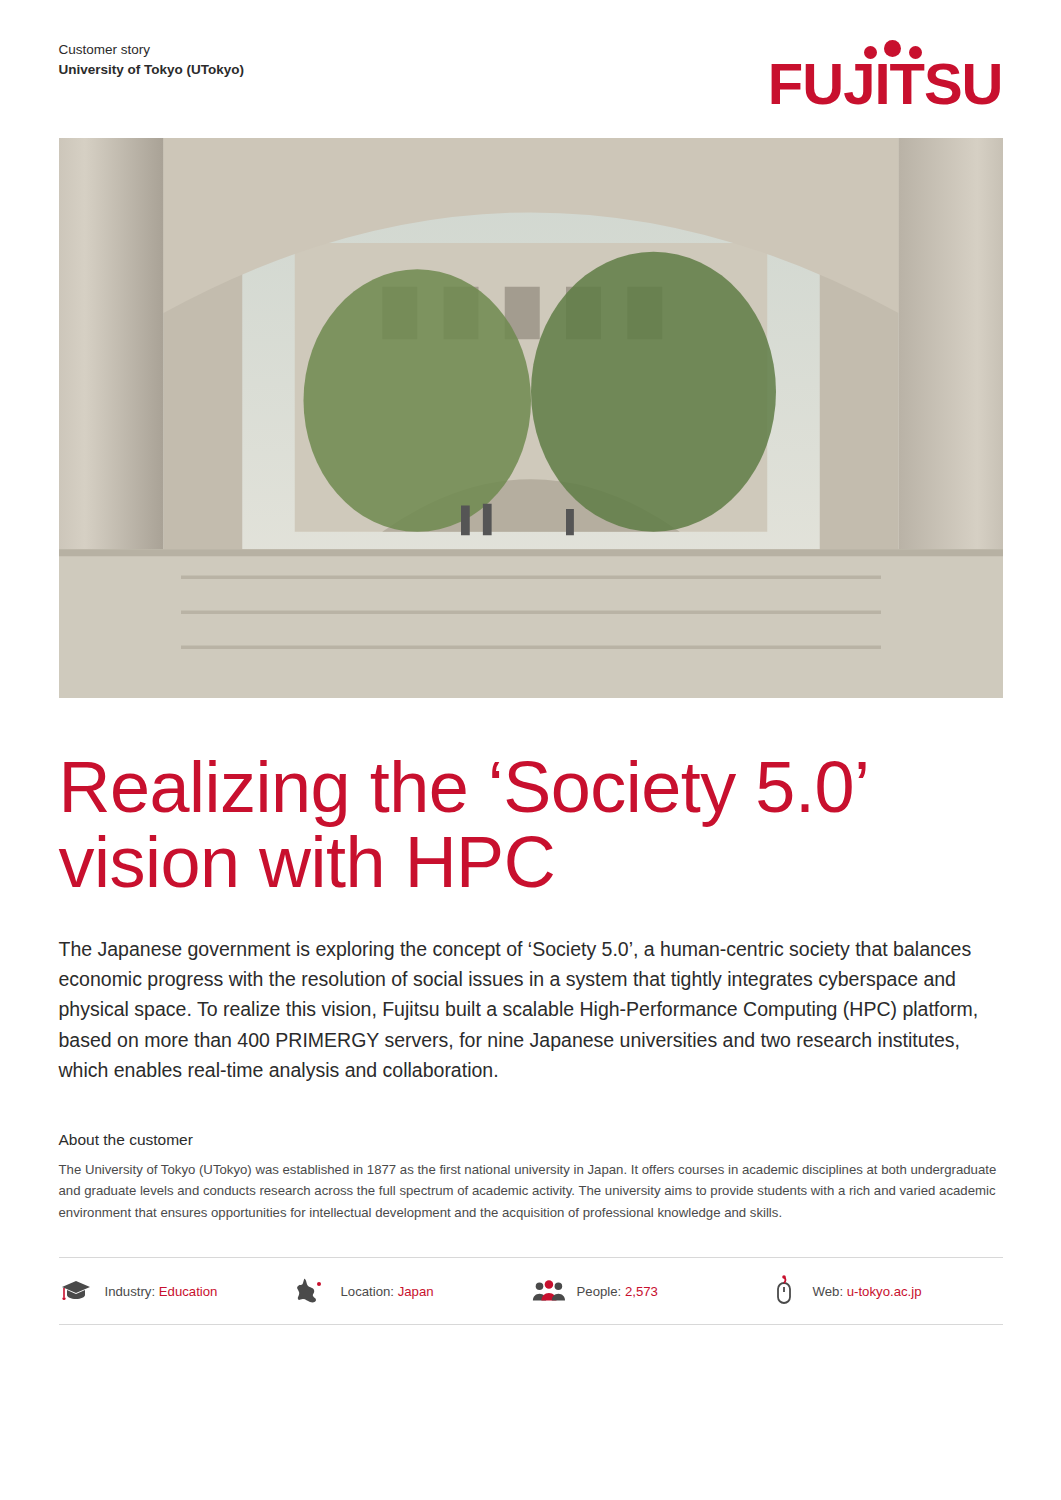Customer story
University of Tokyo (UTokyo)
FUJITSU
Realizing the ‘Society 5.0’
vision with HPC
The Japanese government is exploring the concept of ‘Society 5.0’, a human-centric society that balances economic progress with the resolution of social issues in a system that tightly integrates cyberspace and physical space. To realize this vision, Fujitsu built a scalable High-Performance Computing (HPC) platform, based on more than 400 PRIMERGY servers, for nine Japanese universities and two research institutes, which enables real-time analysis and collaboration.
About the customer
The University of Tokyo (UTokyo) was established in 1877 as the first national university in Japan. It offers courses in academic disciplines at both undergraduate and graduate levels and conducts research across the full spectrum of academic activity. The university aims to provide students with a rich and varied academic environment that ensures opportunities for intellectual development and the acquisition of professional knowledge and skills.
Industry: Education
Location: Japan
People: 2,573
Web: u-tokyo.ac.jp